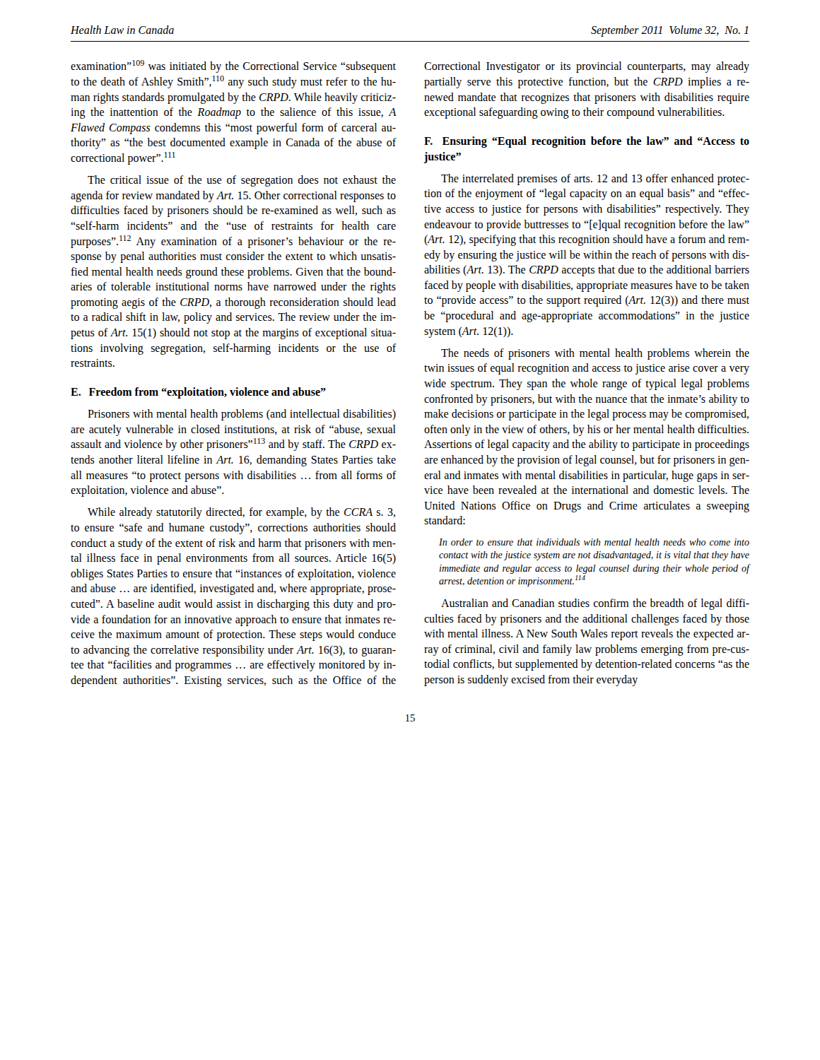Health Law in Canada September 2011 Volume 32, No. 1
examination”109 was initiated by the Correctional Service “subsequent to the death of Ashley Smith”,110 any such study must refer to the human rights standards promulgated by the CRPD. While heavily criticizing the inattention of the Roadmap to the salience of this issue, A Flawed Compass condemns this “most powerful form of carceral authority” as “the best documented example in Canada of the abuse of correctional power”.111
The critical issue of the use of segregation does not exhaust the agenda for review mandated by Art. 15. Other correctional responses to difficulties faced by prisoners should be re-examined as well, such as “self-harm incidents” and the “use of restraints for health care purposes”.112 Any examination of a prisoner’s behaviour or the response by penal authorities must consider the extent to which unsatisfied mental health needs ground these problems. Given that the boundaries of tolerable institutional norms have narrowed under the rights promoting aegis of the CRPD, a thorough reconsideration should lead to a radical shift in law, policy and services. The review under the impetus of Art. 15(1) should not stop at the margins of exceptional situations involving segregation, self-harming incidents or the use of restraints.
E. Freedom from “exploitation, violence and abuse”
Prisoners with mental health problems (and intellectual disabilities) are acutely vulnerable in closed institutions, at risk of “abuse, sexual assault and violence by other prisoners”113 and by staff. The CRPD extends another literal lifeline in Art. 16, demanding States Parties take all measures “to protect persons with disabilities … from all forms of exploitation, violence and abuse”.
While already statutorily directed, for example, by the CCRA s. 3, to ensure “safe and humane custody”, corrections authorities should conduct a study of the extent of risk and harm that prisoners with mental illness face in penal environments from all sources. Article 16(5) obliges States Parties to ensure that “instances of exploitation, violence and abuse … are identified, investigated and, where appropriate, prosecuted”. A baseline audit would assist in discharging this duty and provide a foundation for an innovative approach to ensure that inmates receive the maximum amount of protection. These steps would conduce to advancing the correlative responsibility under Art. 16(3), to guarantee that “facilities and programmes … are effectively monitored by independent authorities”. Existing services, such as the Office of the Correctional Investigator or its provincial counterparts, may already partially serve this protective function, but the CRPD implies a renewed mandate that recognizes that prisoners with disabilities require exceptional safeguarding owing to their compound vulnerabilities.
F. Ensuring “Equal recognition before the law” and “Access to justice”
The interrelated premises of arts. 12 and 13 offer enhanced protection of the enjoyment of “legal capacity on an equal basis” and “effective access to justice for persons with disabilities” respectively. They endeavour to provide buttresses to “[e]qual recognition before the law” (Art. 12), specifying that this recognition should have a forum and remedy by ensuring the justice will be within the reach of persons with disabilities (Art. 13). The CRPD accepts that due to the additional barriers faced by people with disabilities, appropriate measures have to be taken to “provide access” to the support required (Art. 12(3)) and there must be “procedural and age-appropriate accommodations” in the justice system (Art. 12(1)).
The needs of prisoners with mental health problems wherein the twin issues of equal recognition and access to justice arise cover a very wide spectrum. They span the whole range of typical legal problems confronted by prisoners, but with the nuance that the inmate’s ability to make decisions or participate in the legal process may be compromised, often only in the view of others, by his or her mental health difficulties. Assertions of legal capacity and the ability to participate in proceedings are enhanced by the provision of legal counsel, but for prisoners in general and inmates with mental disabilities in particular, huge gaps in service have been revealed at the international and domestic levels. The United Nations Office on Drugs and Crime articulates a sweeping standard:
In order to ensure that individuals with mental health needs who come into contact with the justice system are not disadvantaged, it is vital that they have immediate and regular access to legal counsel during their whole period of arrest, detention or imprisonment.114
Australian and Canadian studies confirm the breadth of legal difficulties faced by prisoners and the additional challenges faced by those with mental illness. A New South Wales report reveals the expected array of criminal, civil and family law problems emerging from pre-custodial conflicts, but supplemented by detention-related concerns “as the person is suddenly excised from their everyday
15